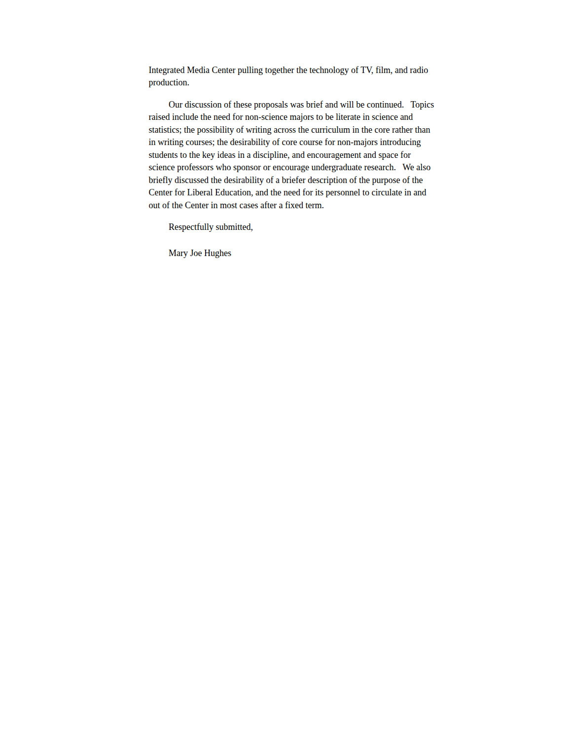Integrated Media Center pulling together the technology of TV, film, and radio production.
Our discussion of these proposals was brief and will be continued. Topics raised include the need for non-science majors to be literate in science and statistics; the possibility of writing across the curriculum in the core rather than in writing courses; the desirability of core course for non-majors introducing students to the key ideas in a discipline, and encouragement and space for science professors who sponsor or encourage undergraduate research. We also briefly discussed the desirability of a briefer description of the purpose of the Center for Liberal Education, and the need for its personnel to circulate in and out of the Center in most cases after a fixed term.
Respectfully submitted,
Mary Joe Hughes